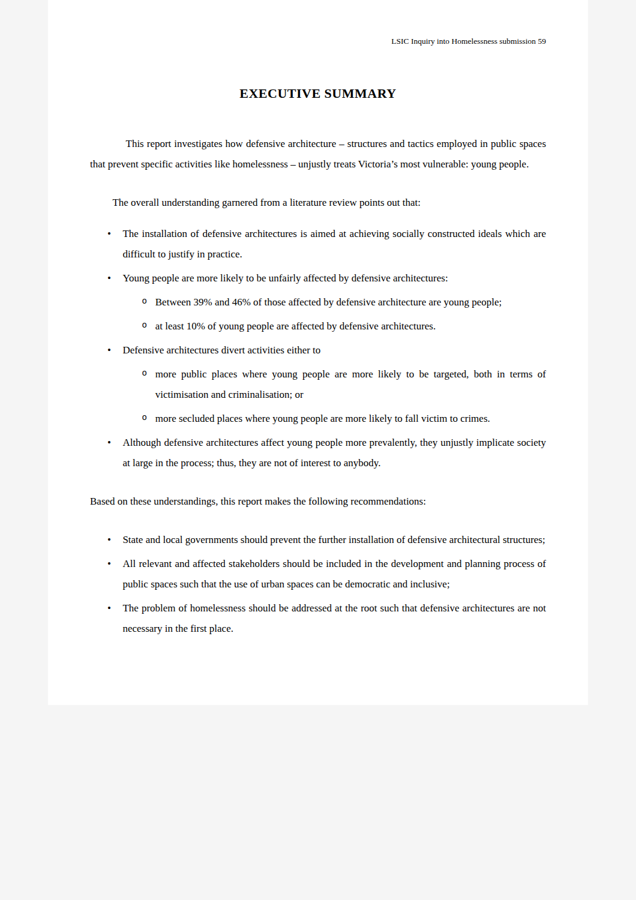LSIC Inquiry into Homelessness submission 59
EXECUTIVE SUMMARY
This report investigates how defensive architecture – structures and tactics employed in public spaces that prevent specific activities like homelessness – unjustly treats Victoria’s most vulnerable: young people.
The overall understanding garnered from a literature review points out that:
The installation of defensive architectures is aimed at achieving socially constructed ideals which are difficult to justify in practice.
Young people are more likely to be unfairly affected by defensive architectures:
Between 39% and 46% of those affected by defensive architecture are young people;
at least 10% of young people are affected by defensive architectures.
Defensive architectures divert activities either to
more public places where young people are more likely to be targeted, both in terms of victimisation and criminalisation; or
more secluded places where young people are more likely to fall victim to crimes.
Although defensive architectures affect young people more prevalently, they unjustly implicate society at large in the process; thus, they are not of interest to anybody.
Based on these understandings, this report makes the following recommendations:
State and local governments should prevent the further installation of defensive architectural structures;
All relevant and affected stakeholders should be included in the development and planning process of public spaces such that the use of urban spaces can be democratic and inclusive;
The problem of homelessness should be addressed at the root such that defensive architectures are not necessary in the first place.